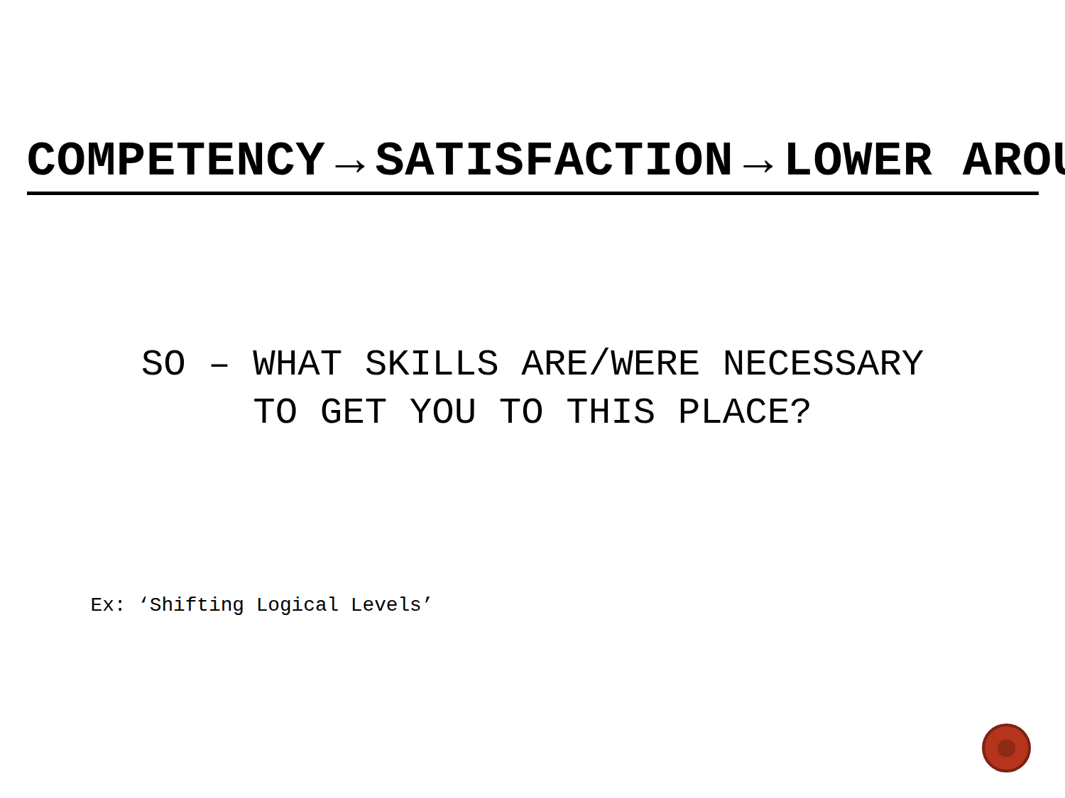Competency→Satisfaction→Lower Arousal
So – what skills are/were necessary to get you to this place?
Ex: ‘Shifting Logical Levels’